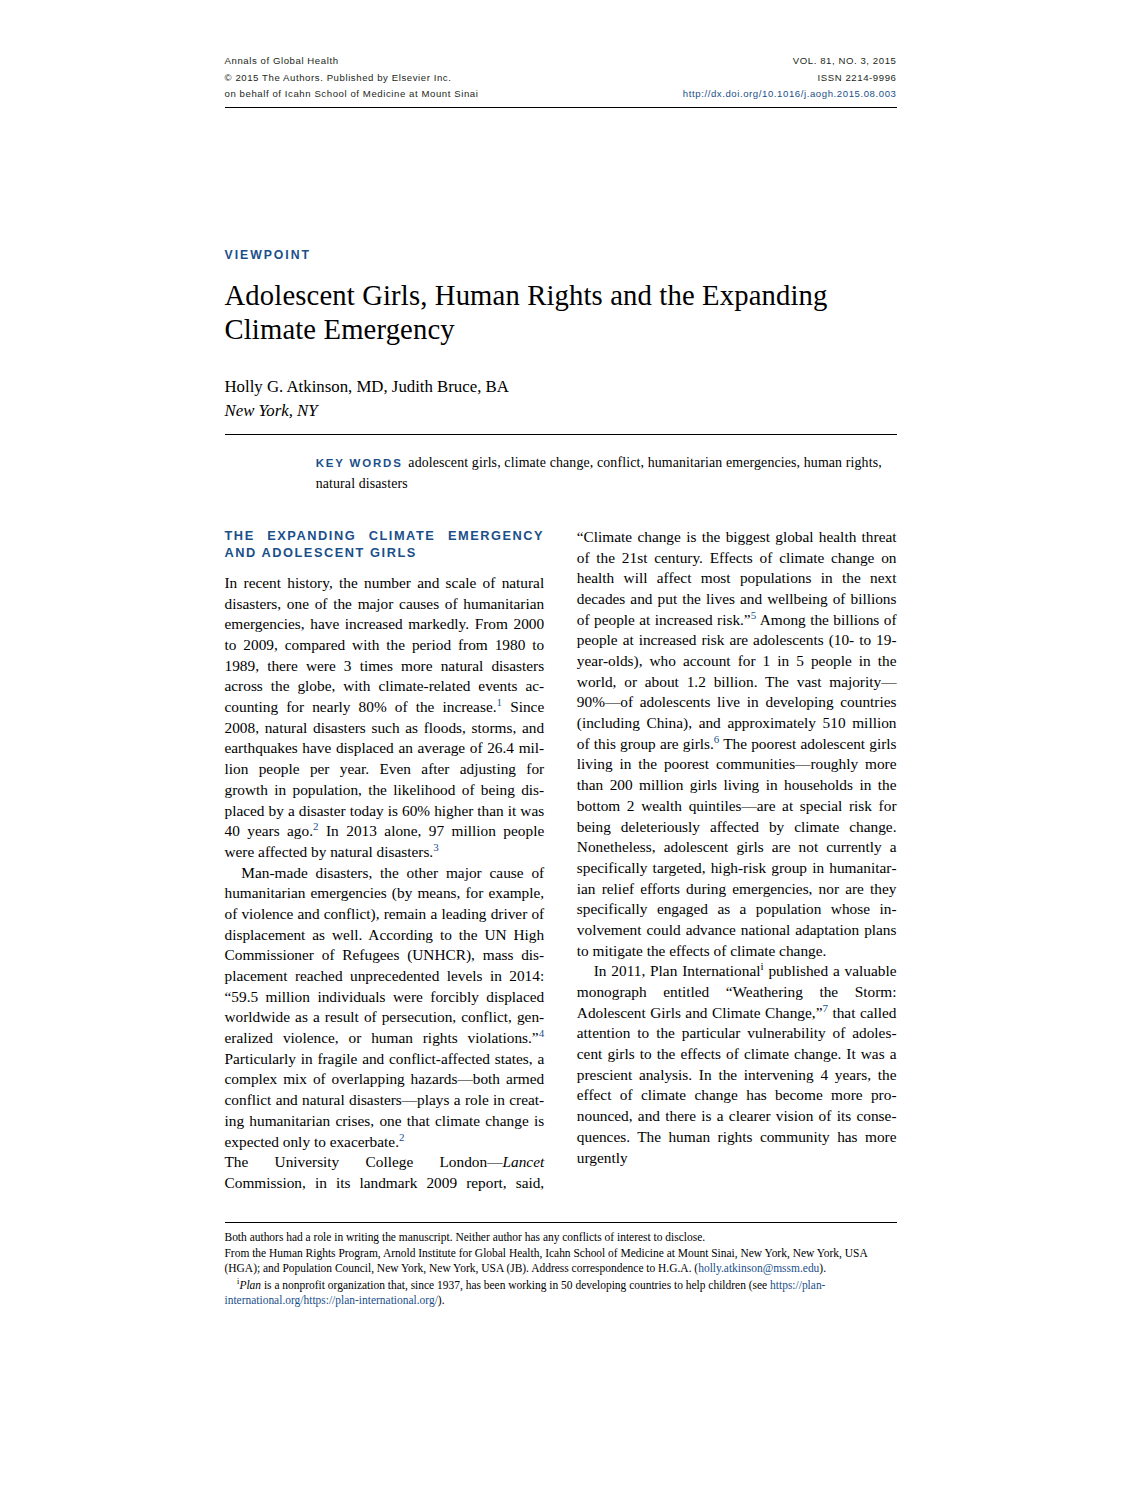Annals of Global Health
© 2015 The Authors. Published by Elsevier Inc.
on behalf of Icahn School of Medicine at Mount Sinai
VOL. 81, NO. 3, 2015
ISSN 2214-9996
http://dx.doi.org/10.1016/j.aogh.2015.08.003
VIEWPOINT
Adolescent Girls, Human Rights and the Expanding Climate Emergency
Holly G. Atkinson, MD, Judith Bruce, BA
New York, NY
KEY WORDSadolescent girls, climate change, conflict, humanitarian emergencies, human rights, natural disasters
THE EXPANDING CLIMATE EMERGENCY AND ADOLESCENT GIRLS
In recent history, the number and scale of natural disasters, one of the major causes of humanitarian emergencies, have increased markedly. From 2000 to 2009, compared with the period from 1980 to 1989, there were 3 times more natural disasters across the globe, with climate-related events accounting for nearly 80% of the increase.1 Since 2008, natural disasters such as floods, storms, and earthquakes have displaced an average of 26.4 million people per year. Even after adjusting for growth in population, the likelihood of being displaced by a disaster today is 60% higher than it was 40 years ago.2 In 2013 alone, 97 million people were affected by natural disasters.3
Man-made disasters, the other major cause of humanitarian emergencies (by means, for example, of violence and conflict), remain a leading driver of displacement as well. According to the UN High Commissioner of Refugees (UNHCR), mass displacement reached unprecedented levels in 2014: “59.5 million individuals were forcibly displaced worldwide as a result of persecution, conflict, generalized violence, or human rights violations.”4 Particularly in fragile and conflict-affected states, a complex mix of overlapping hazards—both armed conflict and natural disasters—plays a role in creating humanitarian crises, one that climate change is expected only to exacerbate.2
The University College London—Lancet Commission, in its landmark 2009 report, said, “Climate change is the biggest global health threat of the 21st century. Effects of climate change on health will affect most populations in the next decades and put the lives and wellbeing of billions of people at increased risk.”5 Among the billions of people at increased risk are adolescents (10- to 19-year-olds), who account for 1 in 5 people in the world, or about 1.2 billion. The vast majority—90%—of adolescents live in developing countries (including China), and approximately 510 million of this group are girls.6 The poorest adolescent girls living in the poorest communities—roughly more than 200 million girls living in households in the bottom 2 wealth quintiles—are at special risk for being deleteriously affected by climate change. Nonetheless, adolescent girls are not currently a specifically targeted, high-risk group in humanitarian relief efforts during emergencies, nor are they specifically engaged as a population whose involvement could advance national adaptation plans to mitigate the effects of climate change.
In 2011, Plan Internationali published a valuable monograph entitled “Weathering the Storm: Adolescent Girls and Climate Change,”7 that called attention to the particular vulnerability of adolescent girls to the effects of climate change. It was a prescient analysis. In the intervening 4 years, the effect of climate change has become more pronounced, and there is a clearer vision of its consequences. The human rights community has more urgently
Both authors had a role in writing the manuscript. Neither author has any conflicts of interest to disclose.
From the Human Rights Program, Arnold Institute for Global Health, Icahn School of Medicine at Mount Sinai, New York, New York, USA (HGA); and Population Council, New York, New York, USA (JB). Address correspondence to H.G.A. (holly.atkinson@mssm.edu).
iPlan is a nonprofit organization that, since 1937, has been working in 50 developing countries to help children (see https://plan-international.org/https://plan-international.org/).